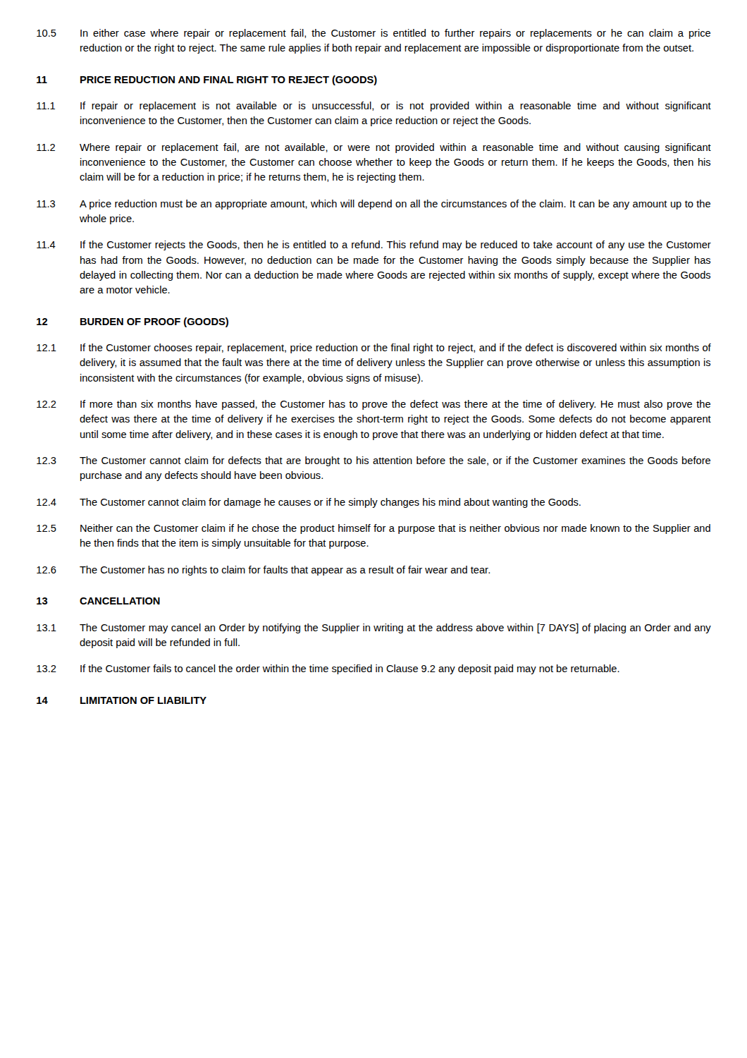10.5
In either case where repair or replacement fail, the Customer is entitled to further repairs or replacements or he can claim a price reduction or the right to reject. The same rule applies if both repair and replacement are impossible or disproportionate from the outset.
11 PRICE REDUCTION AND FINAL RIGHT TO REJECT (GOODS)
11.1
If repair or replacement is not available or is unsuccessful, or is not provided within a reasonable time and without significant inconvenience to the Customer, then the Customer can claim a price reduction or reject the Goods.
11.2
Where repair or replacement fail, are not available, or were not provided within a reasonable time and without causing significant inconvenience to the Customer, the Customer can choose whether to keep the Goods or return them. If he keeps the Goods, then his claim will be for a reduction in price; if he returns them, he is rejecting them.
11.3
A price reduction must be an appropriate amount, which will depend on all the circumstances of the claim. It can be any amount up to the whole price.
11.4
If the Customer rejects the Goods, then he is entitled to a refund. This refund may be reduced to take account of any use the Customer has had from the Goods. However, no deduction can be made for the Customer having the Goods simply because the Supplier has delayed in collecting them. Nor can a deduction be made where Goods are rejected within six months of supply, except where the Goods are a motor vehicle.
12 BURDEN OF PROOF (GOODS)
12.1
If the Customer chooses repair, replacement, price reduction or the final right to reject, and if the defect is discovered within six months of delivery, it is assumed that the fault was there at the time of delivery unless the Supplier can prove otherwise or unless this assumption is inconsistent with the circumstances (for example, obvious signs of misuse).
12.2
If more than six months have passed, the Customer has to prove the defect was there at the time of delivery. He must also prove the defect was there at the time of delivery if he exercises the short-term right to reject the Goods. Some defects do not become apparent until some time after delivery, and in these cases it is enough to prove that there was an underlying or hidden defect at that time.
12.3
The Customer cannot claim for defects that are brought to his attention before the sale, or if the Customer examines the Goods before purchase and any defects should have been obvious.
12.4
The Customer cannot claim for damage he causes or if he simply changes his mind about wanting the Goods.
12.5
Neither can the Customer claim if he chose the product himself for a purpose that is neither obvious nor made known to the Supplier and he then finds that the item is simply unsuitable for that purpose.
12.6
The Customer has no rights to claim for faults that appear as a result of fair wear and tear.
13 CANCELLATION
13.1
The Customer may cancel an Order by notifying the Supplier in writing at the address above within [7 DAYS] of placing an Order and any deposit paid will be refunded in full.
13.2
If the Customer fails to cancel the order within the time specified in Clause 9.2 any deposit paid may not be returnable.
14 LIMITATION OF LIABILITY